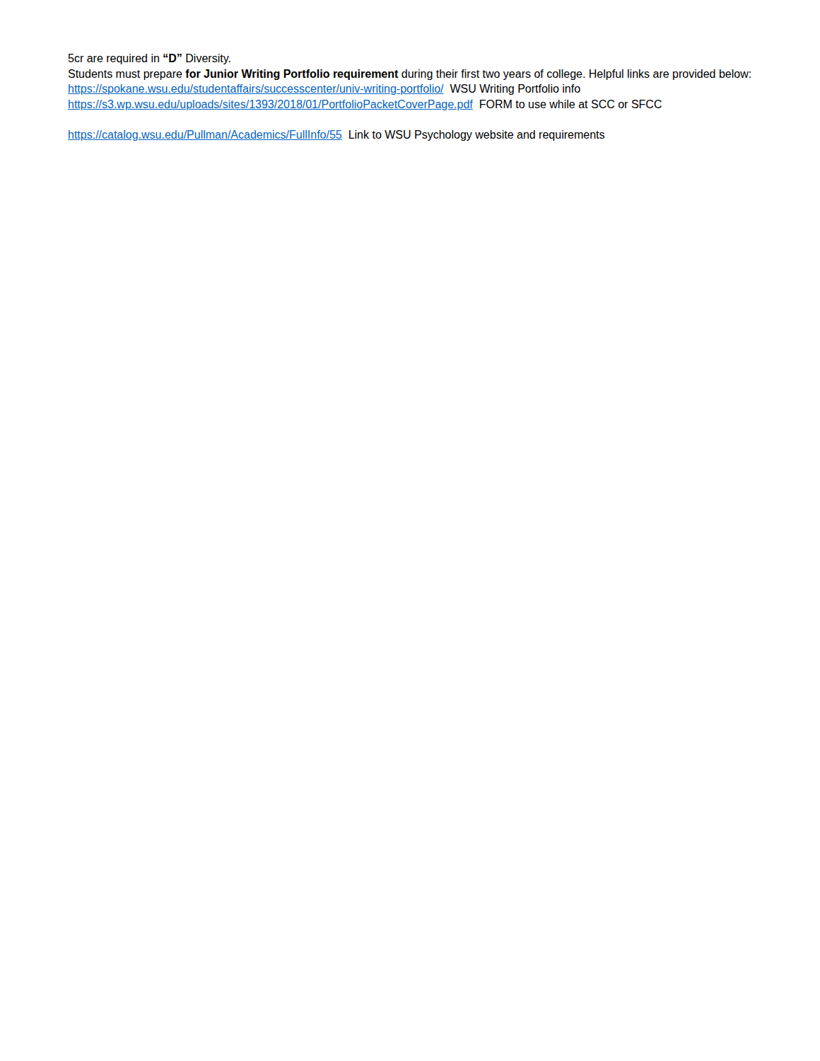5cr are required in “D” Diversity.
Students must prepare for Junior Writing Portfolio requirement during their first two years of college. Helpful links are provided below:
https://spokane.wsu.edu/studentaffairs/successcenter/univ-writing-portfolio/ WSU Writing Portfolio info
https://s3.wp.wsu.edu/uploads/sites/1393/2018/01/PortfolioPacketCoverPage.pdf FORM to use while at SCC or SFCC
https://catalog.wsu.edu/Pullman/Academics/FullInfo/55 Link to WSU Psychology website and requirements